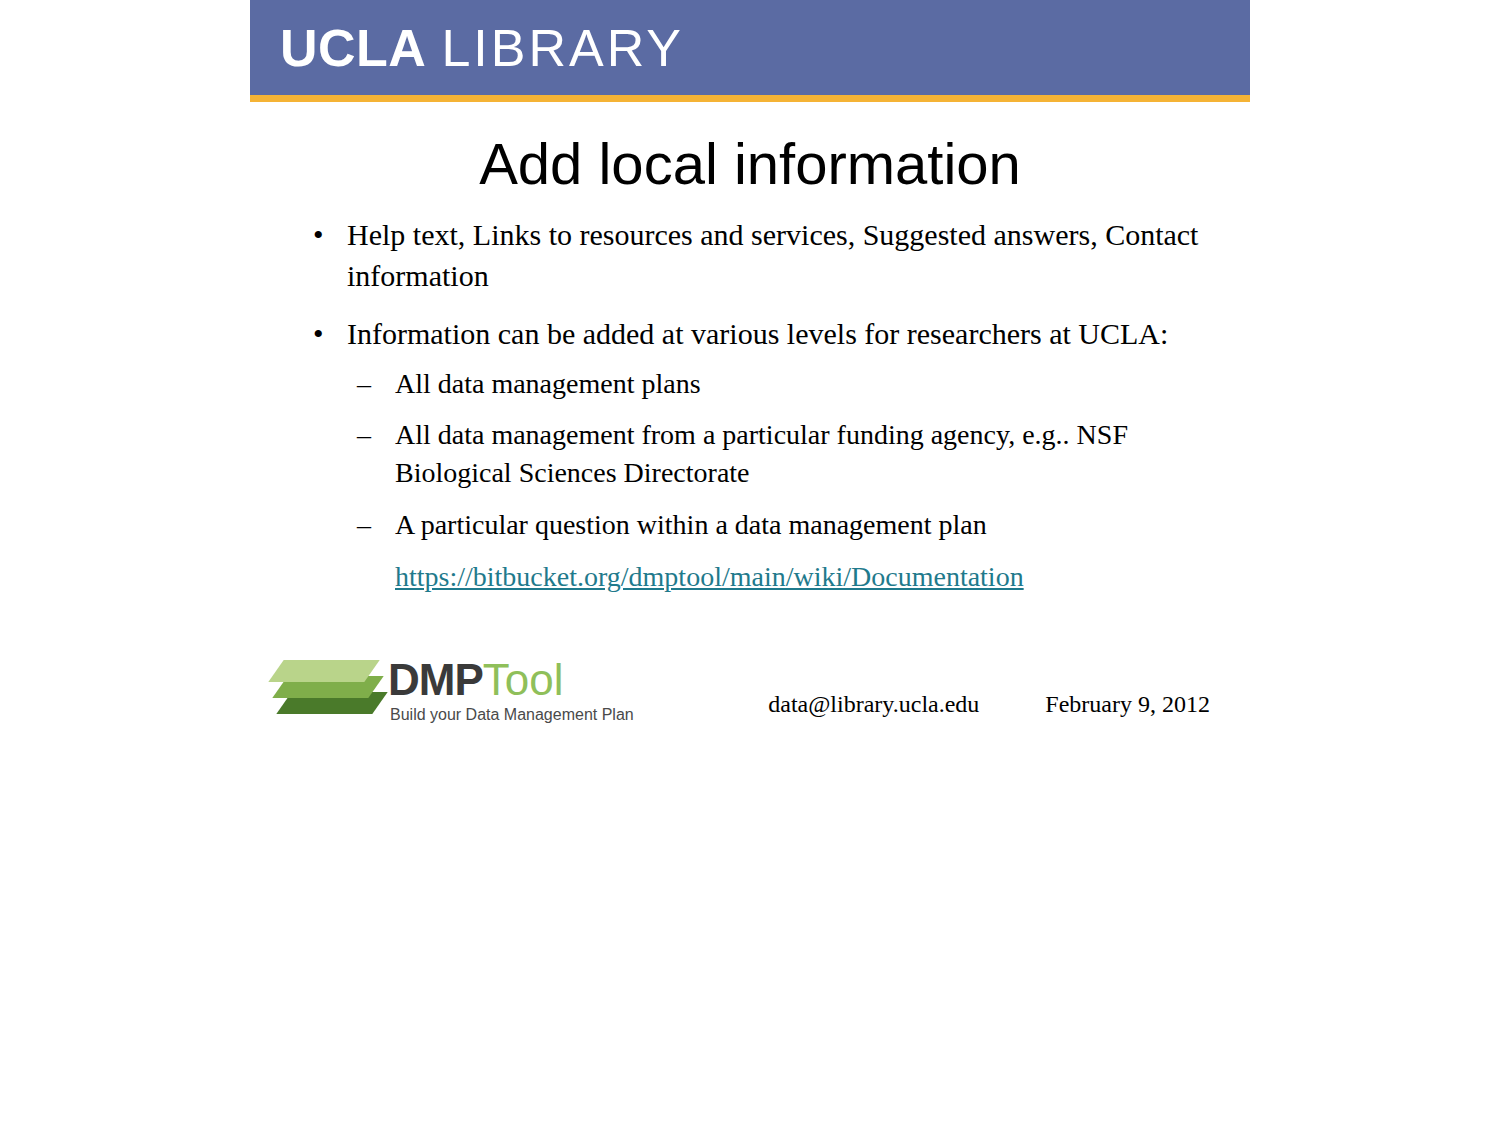UCLA LIBRARY
Add local information
Help text, Links to resources and services, Suggested answers, Contact information
Information can be added at various levels for researchers at UCLA:
All data management plans
All data management from a particular funding agency, e.g.. NSF Biological Sciences Directorate
A particular question within a data management plan
https://bitbucket.org/dmptool/main/wiki/Documentation
DMP Tool
Build your Data Management Plan
data@library.ucla.edu February 9, 2012